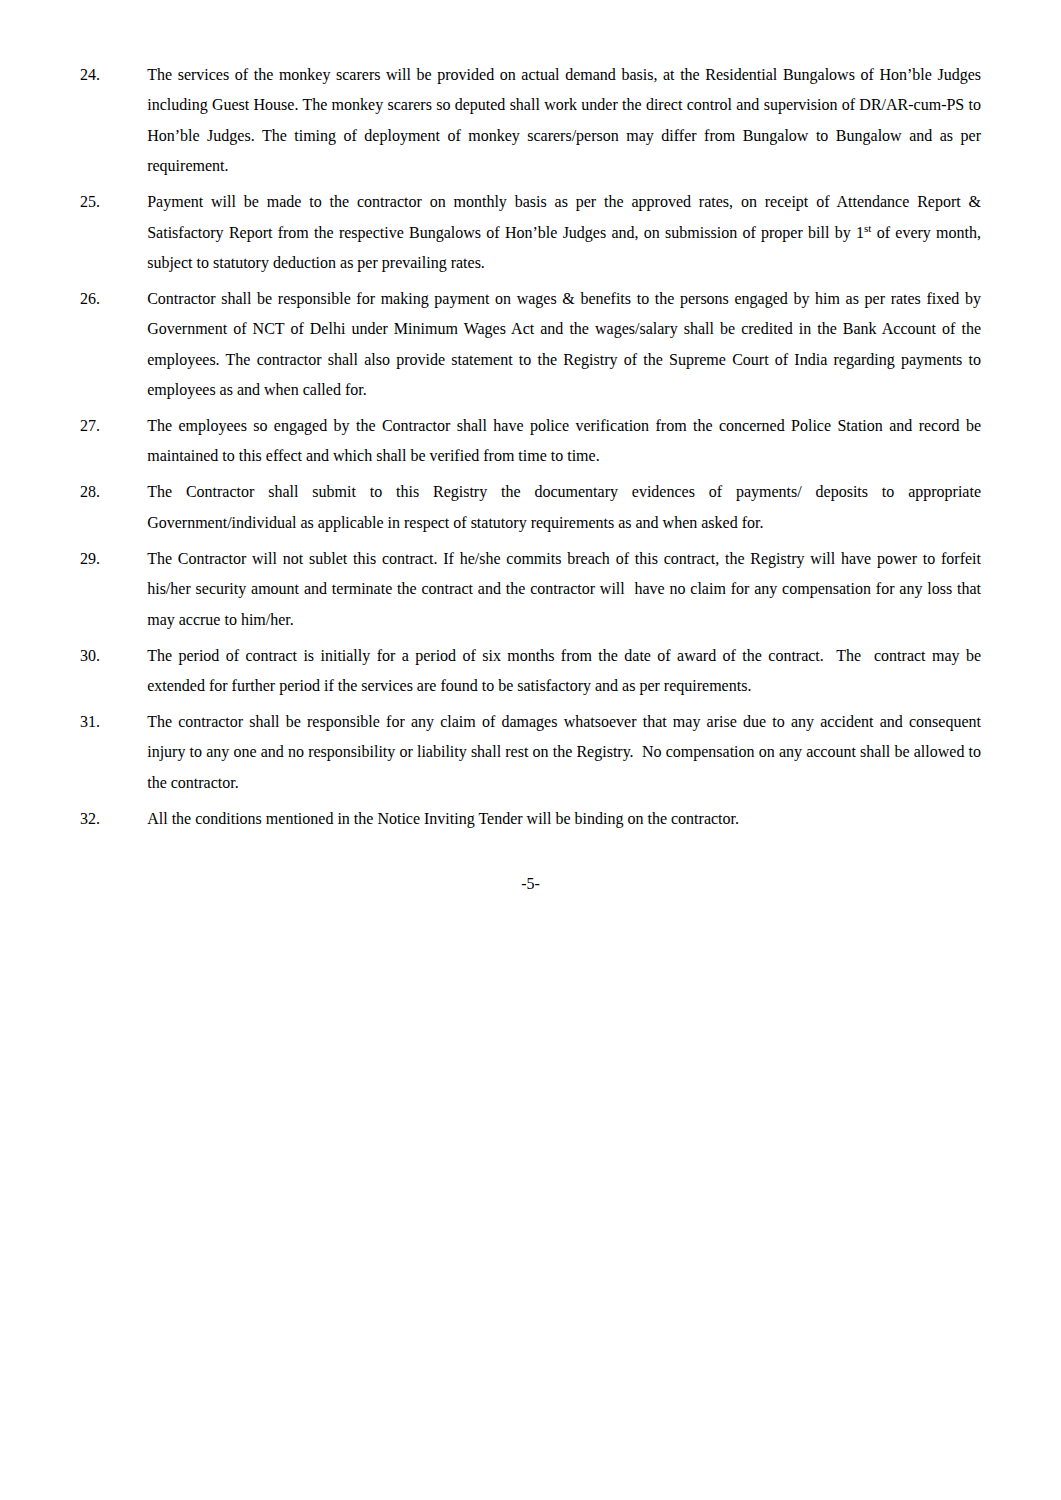24. The services of the monkey scarers will be provided on actual demand basis, at the Residential Bungalows of Hon’ble Judges including Guest House. The monkey scarers so deputed shall work under the direct control and supervision of DR/AR-cum-PS to Hon’ble Judges. The timing of deployment of monkey scarers/person may differ from Bungalow to Bungalow and as per requirement.
25. Payment will be made to the contractor on monthly basis as per the approved rates, on receipt of Attendance Report & Satisfactory Report from the respective Bungalows of Hon’ble Judges and, on submission of proper bill by 1st of every month, subject to statutory deduction as per prevailing rates.
26. Contractor shall be responsible for making payment on wages & benefits to the persons engaged by him as per rates fixed by Government of NCT of Delhi under Minimum Wages Act and the wages/salary shall be credited in the Bank Account of the employees. The contractor shall also provide statement to the Registry of the Supreme Court of India regarding payments to employees as and when called for.
27. The employees so engaged by the Contractor shall have police verification from the concerned Police Station and record be maintained to this effect and which shall be verified from time to time.
28. The Contractor shall submit to this Registry the documentary evidences of payments/ deposits to appropriate Government/individual as applicable in respect of statutory requirements as and when asked for.
29. The Contractor will not sublet this contract. If he/she commits breach of this contract, the Registry will have power to forfeit his/her security amount and terminate the contract and the contractor will have no claim for any compensation for any loss that may accrue to him/her.
30. The period of contract is initially for a period of six months from the date of award of the contract. The contract may be extended for further period if the services are found to be satisfactory and as per requirements.
31. The contractor shall be responsible for any claim of damages whatsoever that may arise due to any accident and consequent injury to any one and no responsibility or liability shall rest on the Registry. No compensation on any account shall be allowed to the contractor.
32. All the conditions mentioned in the Notice Inviting Tender will be binding on the contractor.
-5-